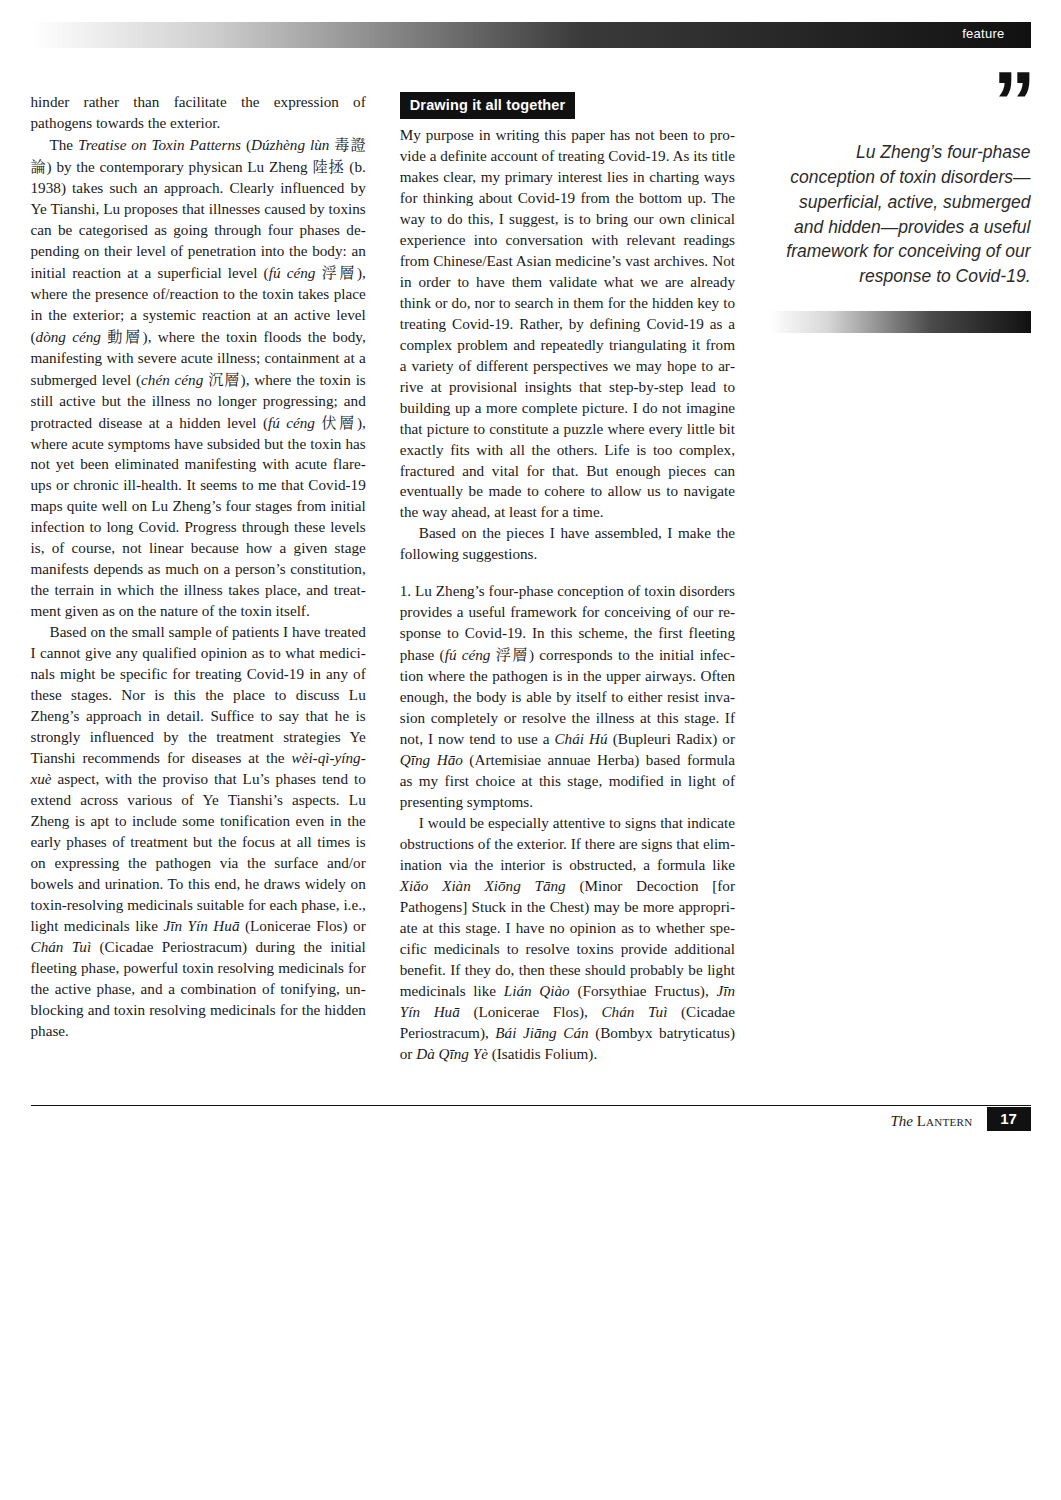feature
hinder rather than facilitate the expression of pathogens towards the exterior.
The Treatise on Toxin Patterns (Dúzhèng lùn 毒證論) by the contemporary physican Lu Zheng 陸拯 (b. 1938) takes such an approach. Clearly influenced by Ye Tianshi, Lu proposes that illnesses caused by toxins can be categorised as going through four phases depending on their level of penetration into the body: an initial reaction at a superficial level (fú céng 浮層), where the presence of/reaction to the toxin takes place in the exterior; a systemic reaction at an active level (dòng céng 動層), where the toxin floods the body, manifesting with severe acute illness; containment at a submerged level (chén céng 沉層), where the toxin is still active but the illness no longer progressing; and protracted disease at a hidden level (fú céng 伏層), where acute symptoms have subsided but the toxin has not yet been eliminated manifesting with acute flare-ups or chronic ill-health. It seems to me that Covid-19 maps quite well on Lu Zheng’s four stages from initial infection to long Covid. Progress through these levels is, of course, not linear because how a given stage manifests depends as much on a person’s constitution, the terrain in which the illness takes place, and treatment given as on the nature of the toxin itself.
Based on the small sample of patients I have treated I cannot give any qualified opinion as to what medicinals might be specific for treating Covid-19 in any of these stages. Nor is this the place to discuss Lu Zheng’s approach in detail. Suffice to say that he is strongly influenced by the treatment strategies Ye Tianshi recommends for diseases at the wèi-qì-yíng-xuè aspect, with the proviso that Lu’s phases tend to extend across various of Ye Tianshi’s aspects. Lu Zheng is apt to include some tonification even in the early phases of treatment but the focus at all times is on expressing the pathogen via the surface and/or bowels and urination. To this end, he draws widely on toxin-resolving medicinals suitable for each phase, i.e., light medicinals like Jīn Yín Huā (Lonicerae Flos) or Chán Tuì (Cicadae Periostracum) during the initial fleeting phase, powerful toxin resolving medicinals for the active phase, and a combination of tonifying, unblocking and toxin resolving medicinals for the hidden phase.
Drawing it all together
My purpose in writing this paper has not been to provide a definite account of treating Covid-19. As its title makes clear, my primary interest lies in charting ways for thinking about Covid-19 from the bottom up. The way to do this, I suggest, is to bring our own clinical experience into conversation with relevant readings from Chinese/East Asian medicine’s vast archives. Not in order to have them validate what we are already think or do, nor to search in them for the hidden key to treating Covid-19. Rather, by defining Covid-19 as a complex problem and repeatedly triangulating it from a variety of different perspectives we may hope to arrive at provisional insights that step-by-step lead to building up a more complete picture. I do not imagine that picture to constitute a puzzle where every little bit exactly fits with all the others. Life is too complex, fractured and vital for that. But enough pieces can eventually be made to cohere to allow us to navigate the way ahead, at least for a time.
Based on the pieces I have assembled, I make the following suggestions.
1. Lu Zheng’s four-phase conception of toxin disorders provides a useful framework for conceiving of our response to Covid-19. In this scheme, the first fleeting phase (fú céng 浮層) corresponds to the initial infection where the pathogen is in the upper airways. Often enough, the body is able by itself to either resist invasion completely or resolve the illness at this stage. If not, I now tend to use a Chái Hú (Bupleuri Radix) or Qīng Hāo (Artemisiae annuae Herba) based formula as my first choice at this stage, modified in light of presenting symptoms.
I would be especially attentive to signs that indicate obstructions of the exterior. If there are signs that elimination via the interior is obstructed, a formula like Xiǎo Xiàn Xiōng Tāng (Minor Decoction [for Pathogens] Stuck in the Chest) may be more appropriate at this stage. I have no opinion as to whether specific medicinals to resolve toxins provide additional benefit. If they do, then these should probably be light medicinals like Lián Qiào (Forsythiae Fructus), Jīn Yín Huā (Lonicerae Flos), Chán Tuì (Cicadae Periostracum), Bái Jiāng Cán (Bombyx batryticatus) or Dà Qīng Yè (Isatidis Folium).
”
Lu Zheng’s four-phase conception of toxin disorders—superficial, active, submerged and hidden—provides a useful framework for conceiving of our response to Covid-19.
The Lantern
17